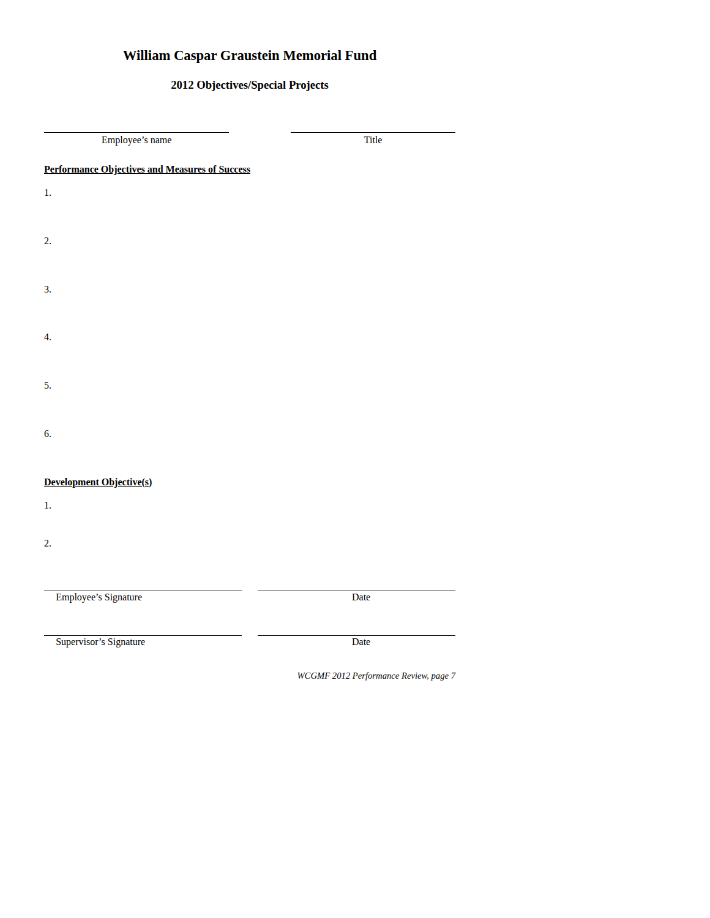William Caspar Graustein Memorial Fund
2012 Objectives/Special Projects
Employee’s name
Title
Performance Objectives and Measures of Success
Development Objective(s)
Employee’s Signature
Date
Supervisor’s Signature
Date
WCGMF 2012 Performance Review, page 7